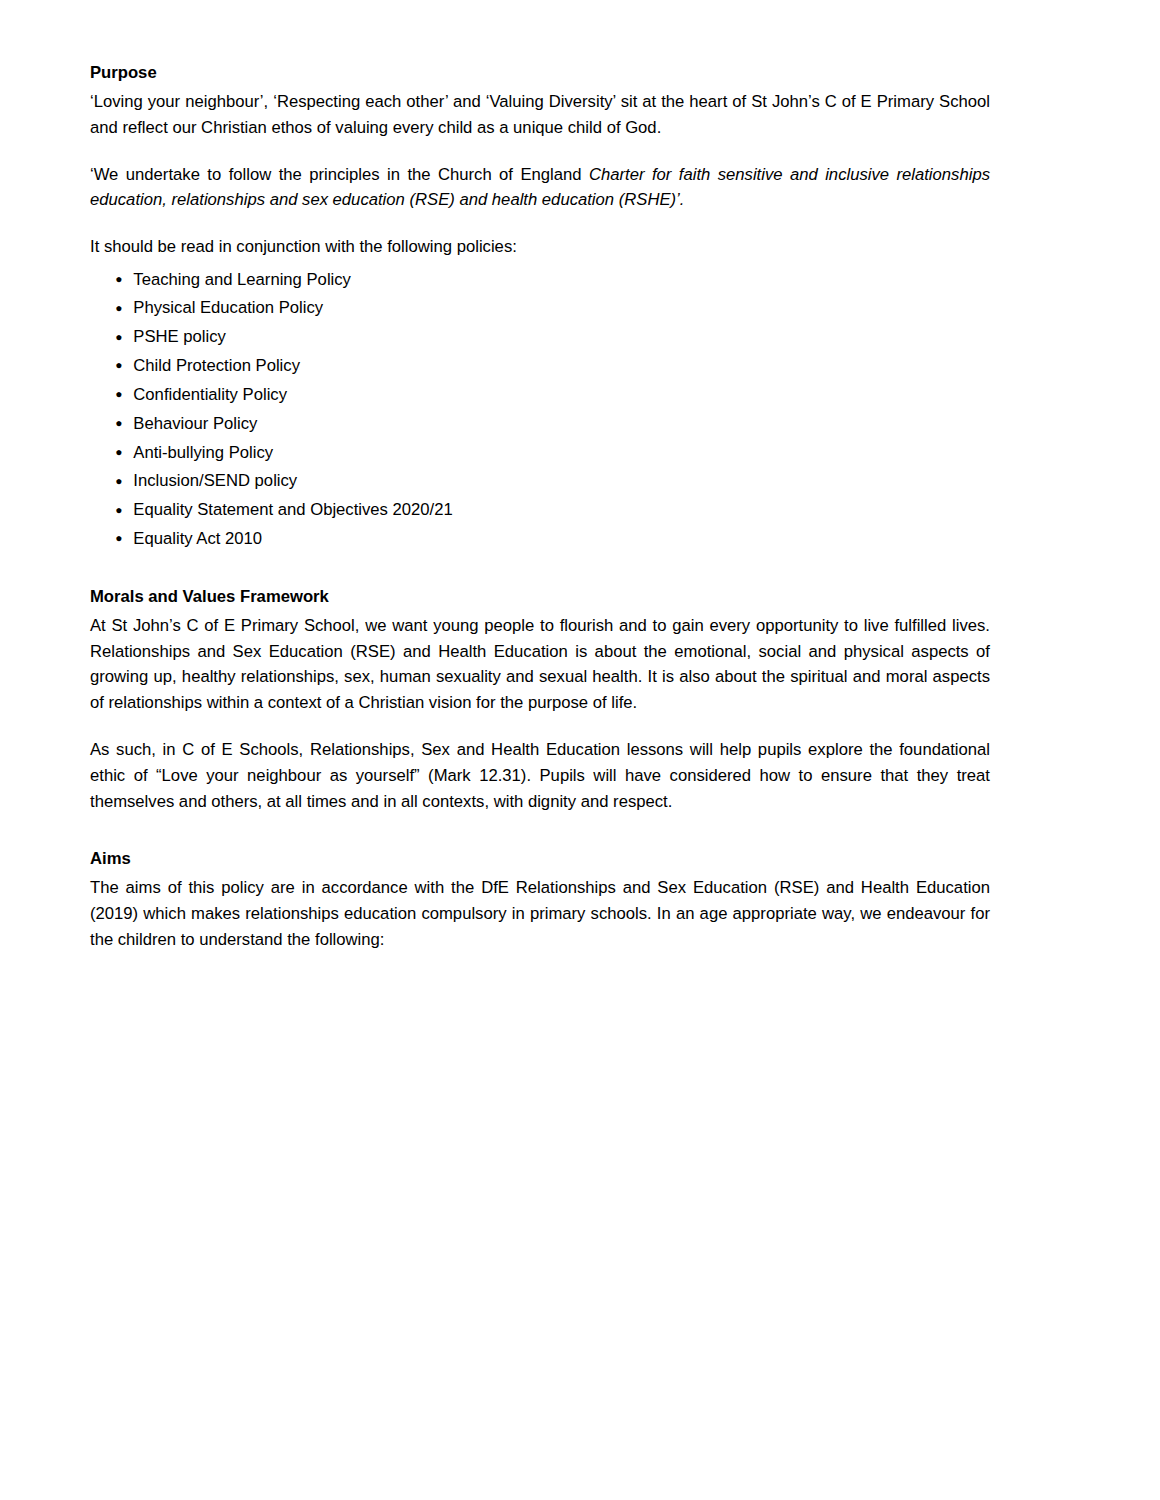Purpose
‘Loving your neighbour’, ‘Respecting each other’ and ‘Valuing Diversity’ sit at the heart of St John’s C of E Primary School and reflect our Christian ethos of valuing every child as a unique child of God.
‘We undertake to follow the principles in the Church of England Charter for faith sensitive and inclusive relationships education, relationships and sex education (RSE) and health education (RSHE)’.
It should be read in conjunction with the following policies:
Teaching and Learning Policy
Physical Education Policy
PSHE policy
Child Protection Policy
Confidentiality Policy
Behaviour Policy
Anti-bullying Policy
Inclusion/SEND policy
Equality Statement and Objectives 2020/21
Equality Act 2010
Morals and Values Framework
At St John’s C of E Primary School, we want young people to flourish and to gain every opportunity to live fulfilled lives. Relationships and Sex Education (RSE) and Health Education is about the emotional, social and physical aspects of growing up, healthy relationships, sex, human sexuality and sexual health. It is also about the spiritual and moral aspects of relationships within a context of a Christian vision for the purpose of life.
As such, in C of E Schools, Relationships, Sex and Health Education lessons will help pupils explore the foundational ethic of “Love your neighbour as yourself” (Mark 12.31). Pupils will have considered how to ensure that they treat themselves and others, at all times and in all contexts, with dignity and respect.
Aims
The aims of this policy are in accordance with the DfE Relationships and Sex Education (RSE) and Health Education (2019) which makes relationships education compulsory in primary schools. In an age appropriate way, we endeavour for the children to understand the following: